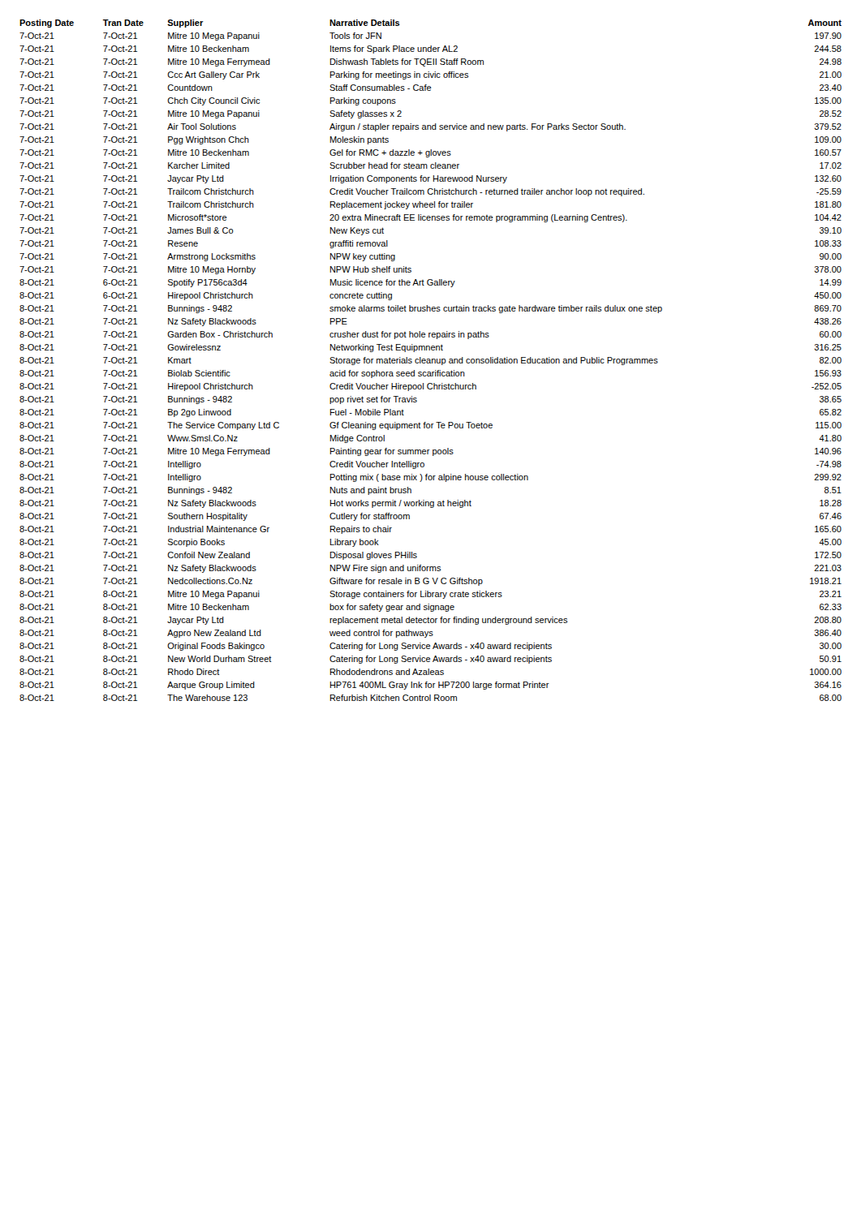| Posting Date | Tran Date | Supplier | Narrative Details | Amount |
| --- | --- | --- | --- | --- |
| 7-Oct-21 | 7-Oct-21 | Mitre 10 Mega Papanui | Tools for JFN | 197.90 |
| 7-Oct-21 | 7-Oct-21 | Mitre 10 Beckenham | Items for Spark Place under AL2 | 244.58 |
| 7-Oct-21 | 7-Oct-21 | Mitre 10 Mega Ferrymead | Dishwash Tablets for TQEII Staff Room | 24.98 |
| 7-Oct-21 | 7-Oct-21 | Ccc Art Gallery Car Prk | Parking for meetings in civic offices | 21.00 |
| 7-Oct-21 | 7-Oct-21 | Countdown | Staff Consumables - Cafe | 23.40 |
| 7-Oct-21 | 7-Oct-21 | Chch City Council Civic | Parking coupons | 135.00 |
| 7-Oct-21 | 7-Oct-21 | Mitre 10 Mega Papanui | Safety glasses x 2 | 28.52 |
| 7-Oct-21 | 7-Oct-21 | Air Tool Solutions | Airgun / stapler repairs and service and new parts. For Parks Sector South. | 379.52 |
| 7-Oct-21 | 7-Oct-21 | Pgg Wrightson Chch | Moleskin pants | 109.00 |
| 7-Oct-21 | 7-Oct-21 | Mitre 10 Beckenham | Gel for RMC + dazzle + gloves | 160.57 |
| 7-Oct-21 | 7-Oct-21 | Karcher Limited | Scrubber head for steam cleaner | 17.02 |
| 7-Oct-21 | 7-Oct-21 | Jaycar Pty Ltd | Irrigation Components for Harewood Nursery | 132.60 |
| 7-Oct-21 | 7-Oct-21 | Trailcom Christchurch | Credit Voucher Trailcom Christchurch - returned trailer anchor loop not required. | -25.59 |
| 7-Oct-21 | 7-Oct-21 | Trailcom Christchurch | Replacement jockey wheel for trailer | 181.80 |
| 7-Oct-21 | 7-Oct-21 | Microsoft*store | 20 extra Minecraft EE licenses for remote programming (Learning Centres). | 104.42 |
| 7-Oct-21 | 7-Oct-21 | James Bull & Co | New Keys cut | 39.10 |
| 7-Oct-21 | 7-Oct-21 | Resene | graffiti removal | 108.33 |
| 7-Oct-21 | 7-Oct-21 | Armstrong Locksmiths | NPW key cutting | 90.00 |
| 7-Oct-21 | 7-Oct-21 | Mitre 10 Mega Hornby | NPW Hub shelf units | 378.00 |
| 8-Oct-21 | 6-Oct-21 | Spotify P1756ca3d4 | Music licence for the Art Gallery | 14.99 |
| 8-Oct-21 | 6-Oct-21 | Hirepool Christchurch | concrete cutting | 450.00 |
| 8-Oct-21 | 7-Oct-21 | Bunnings - 9482 | smoke alarms toilet brushes curtain tracks gate hardware timber rails dulux one step | 869.70 |
| 8-Oct-21 | 7-Oct-21 | Nz Safety Blackwoods | PPE | 438.26 |
| 8-Oct-21 | 7-Oct-21 | Garden Box - Christchurch | crusher dust for pot hole repairs in paths | 60.00 |
| 8-Oct-21 | 7-Oct-21 | Gowirelessnz | Networking Test Equipmnent | 316.25 |
| 8-Oct-21 | 7-Oct-21 | Kmart | Storage for materials cleanup and consolidation Education and Public Programmes | 82.00 |
| 8-Oct-21 | 7-Oct-21 | Biolab Scientific | acid for sophora seed scarification | 156.93 |
| 8-Oct-21 | 7-Oct-21 | Hirepool Christchurch | Credit Voucher Hirepool Christchurch | -252.05 |
| 8-Oct-21 | 7-Oct-21 | Bunnings - 9482 | pop rivet set for Travis | 38.65 |
| 8-Oct-21 | 7-Oct-21 | Bp 2go Linwood | Fuel - Mobile Plant | 65.82 |
| 8-Oct-21 | 7-Oct-21 | The Service Company Ltd C | Gf Cleaning equipment for Te Pou Toetoe | 115.00 |
| 8-Oct-21 | 7-Oct-21 | Www.Smsl.Co.Nz | Midge Control | 41.80 |
| 8-Oct-21 | 7-Oct-21 | Mitre 10 Mega Ferrymead | Painting gear for summer pools | 140.96 |
| 8-Oct-21 | 7-Oct-21 | Intelligro | Credit Voucher Intelligro | -74.98 |
| 8-Oct-21 | 7-Oct-21 | Intelligro | Potting mix ( base mix ) for alpine house collection | 299.92 |
| 8-Oct-21 | 7-Oct-21 | Bunnings - 9482 | Nuts and paint brush | 8.51 |
| 8-Oct-21 | 7-Oct-21 | Nz Safety Blackwoods | Hot works permit / working at height | 18.28 |
| 8-Oct-21 | 7-Oct-21 | Southern Hospitality | Cutlery for staffroom | 67.46 |
| 8-Oct-21 | 7-Oct-21 | Industrial Maintenance Gr | Repairs to chair | 165.60 |
| 8-Oct-21 | 7-Oct-21 | Scorpio Books | Library book | 45.00 |
| 8-Oct-21 | 7-Oct-21 | Confoil New Zealand | Disposal gloves PHills | 172.50 |
| 8-Oct-21 | 7-Oct-21 | Nz Safety Blackwoods | NPW Fire sign and uniforms | 221.03 |
| 8-Oct-21 | 7-Oct-21 | Nedcollections.Co.Nz | Giftware for resale in B G V C Giftshop | 1918.21 |
| 8-Oct-21 | 8-Oct-21 | Mitre 10 Mega Papanui | Storage containers for Library crate stickers | 23.21 |
| 8-Oct-21 | 8-Oct-21 | Mitre 10 Beckenham | box for safety gear and signage | 62.33 |
| 8-Oct-21 | 8-Oct-21 | Jaycar Pty Ltd | replacement metal detector for finding underground services | 208.80 |
| 8-Oct-21 | 8-Oct-21 | Agpro New Zealand Ltd | weed control for pathways | 386.40 |
| 8-Oct-21 | 8-Oct-21 | Original Foods Bakingco | Catering for Long Service Awards - x40 award recipients | 30.00 |
| 8-Oct-21 | 8-Oct-21 | New World Durham Street | Catering for Long Service Awards - x40 award recipients | 50.91 |
| 8-Oct-21 | 8-Oct-21 | Rhodo Direct | Rhododendrons and Azaleas | 1000.00 |
| 8-Oct-21 | 8-Oct-21 | Aarque Group Limited | HP761 400ML Gray Ink for HP7200 large format Printer | 364.16 |
| 8-Oct-21 | 8-Oct-21 | The Warehouse 123 | Refurbish Kitchen Control Room | 68.00 |